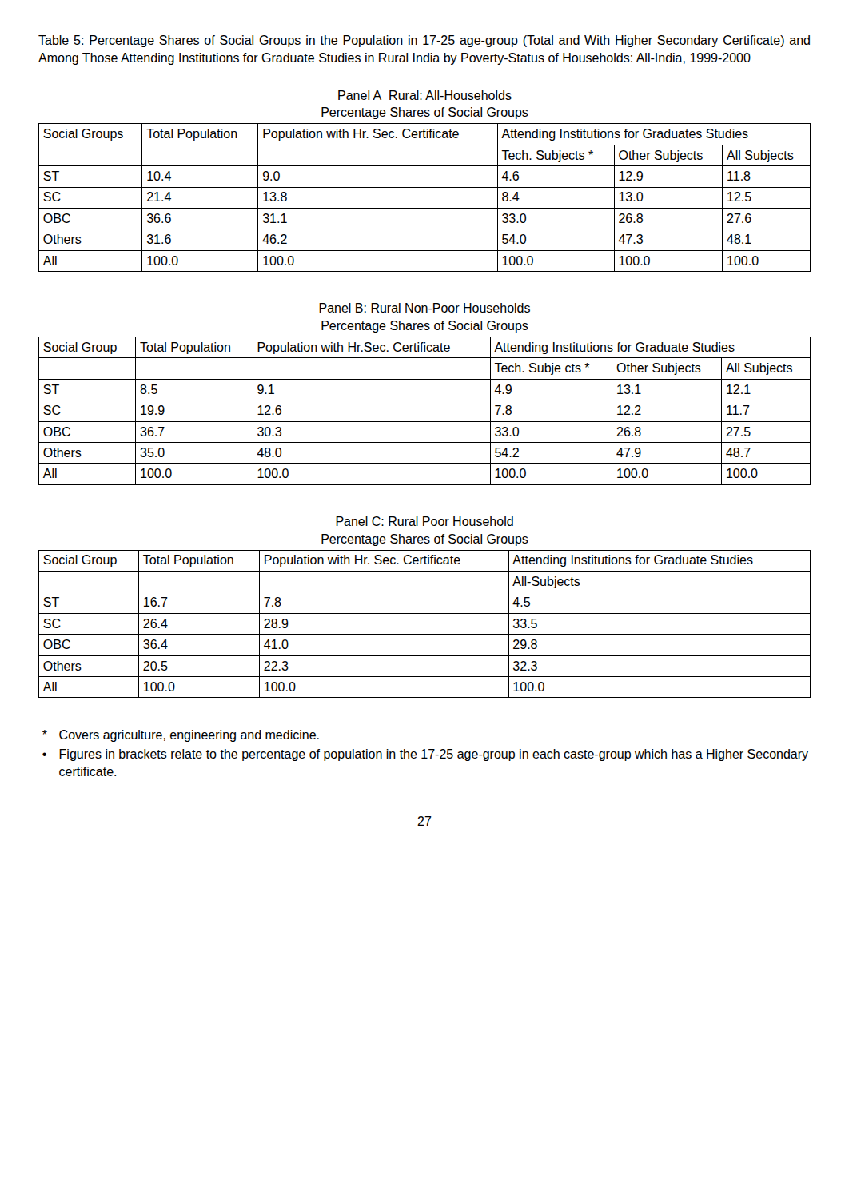Table 5: Percentage Shares of Social Groups in the Population in 17-25 age-group (Total and With Higher Secondary Certificate) and Among Those Attending Institutions for Graduate Studies in Rural India by Poverty-Status of Households: All-India, 1999-2000
Panel A Rural: All-Households
Percentage Shares of Social Groups
| Social Groups | Total Population | Population with Hr. Sec. Certificate | Attending Institutions for Graduates Studies |
| --- | --- | --- | --- |
| | | | Tech. Subjects * | Other Subjects | All Subjects |
| ST | 10.4 | 9.0 | 4.6 | 12.9 | 11.8 |
| SC | 21.4 | 13.8 | 8.4 | 13.0 | 12.5 |
| OBC | 36.6 | 31.1 | 33.0 | 26.8 | 27.6 |
| Others | 31.6 | 46.2 | 54.0 | 47.3 | 48.1 |
| All | 100.0 | 100.0 | 100.0 | 100.0 | 100.0 |
Panel B: Rural Non-Poor Households
Percentage Shares of Social Groups
| Social Group | Total Population | Population with Hr.Sec. Certificate | Attending Institutions for Graduate Studies |
| --- | --- | --- | --- |
| | | | Tech. Subje cts * | Other Subjects | All Subjects |
| ST | 8.5 | 9.1 | 4.9 | 13.1 | 12.1 |
| SC | 19.9 | 12.6 | 7.8 | 12.2 | 11.7 |
| OBC | 36.7 | 30.3 | 33.0 | 26.8 | 27.5 |
| Others | 35.0 | 48.0 | 54.2 | 47.9 | 48.7 |
| All | 100.0 | 100.0 | 100.0 | 100.0 | 100.0 |
Panel C: Rural Poor Household
Percentage Shares of Social Groups
| Social Group | Total Population | Population with Hr. Sec. Certificate | Attending Institutions for Graduate Studies |
| --- | --- | --- | --- |
| | | | All-Subjects |
| ST | 16.7 | 7.8 | 4.5 |
| SC | 26.4 | 28.9 | 33.5 |
| OBC | 36.4 | 41.0 | 29.8 |
| Others | 20.5 | 22.3 | 32.3 |
| All | 100.0 | 100.0 | 100.0 |
*Covers agriculture, engineering and medicine.
•Figures in brackets relate to the percentage of population in the 17-25 age-group in each caste-group which has a Higher Secondary certificate.
27